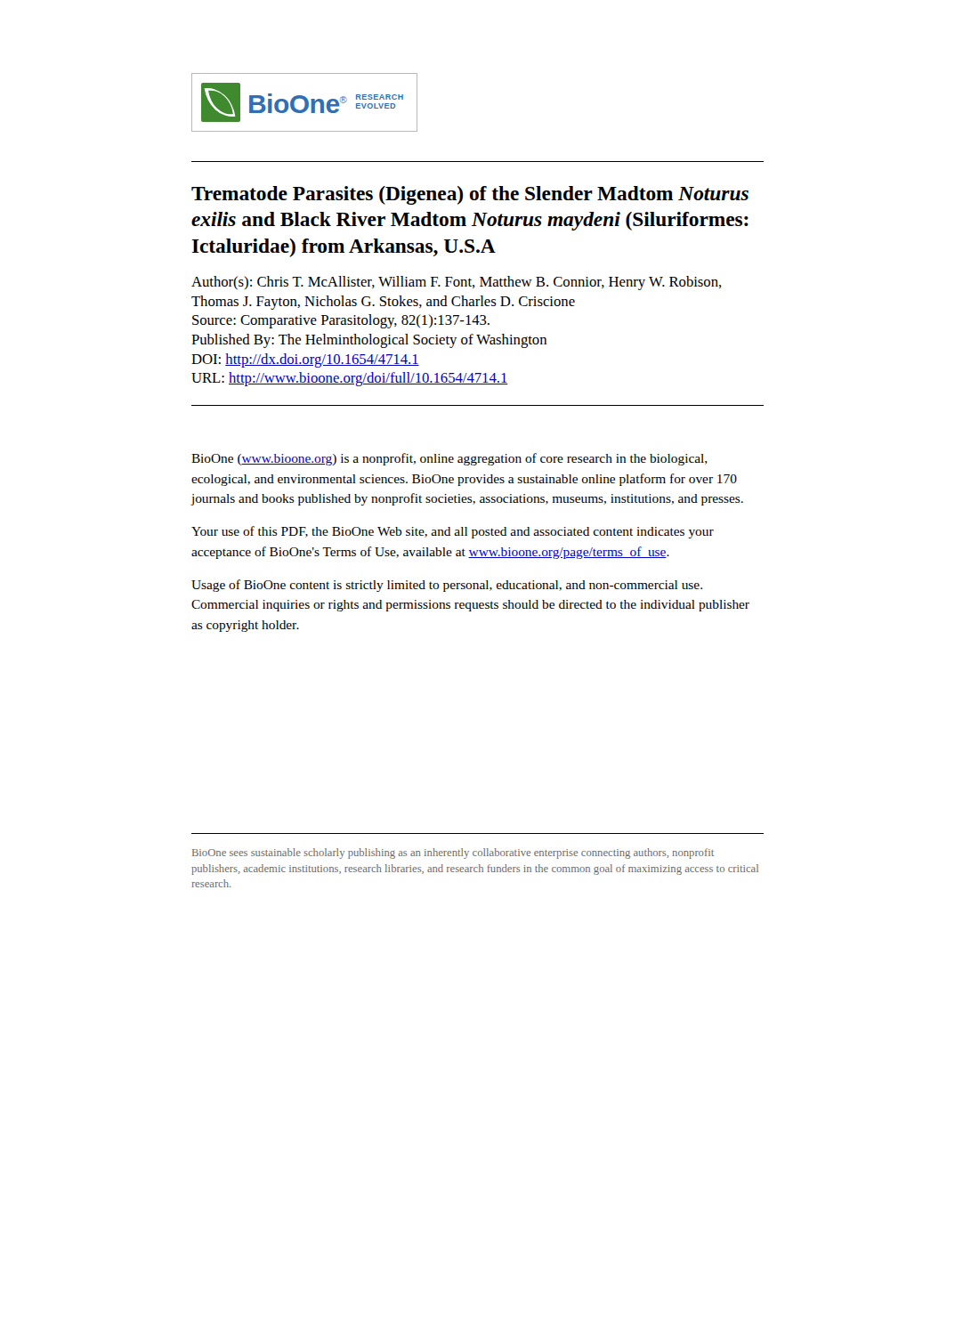Bio One®
RESEARCH EVOLVED
Trematode Parasites (Digenea) of the Slender Madtom Noturus exilis and Black River Madtom Noturus maydeni (Siluriformes: Ictaluridae) from Arkansas, U.S.A
Author(s): Chris T. McAllister, William F. Font, Matthew B. Connior, Henry W. Robison, Thomas J. Fayton, Nicholas G. Stokes, and Charles D. Criscione
Source: Comparative Parasitology, 82(1):137-143.
Published By: The Helminthological Society of Washington
DOI: http://dx.doi.org/10.1654/4714.1
URL: http://www.bioone.org/doi/full/10.1654/4714.1
BioOne (www.bioone.org) is a nonprofit, online aggregation of core research in the biological, ecological, and environmental sciences. BioOne provides a sustainable online platform for over 170 journals and books published by nonprofit societies, associations, museums, institutions, and presses.
Your use of this PDF, the BioOne Web site, and all posted and associated content indicates your acceptance of BioOne's Terms of Use, available at www.bioone.org/page/terms_of_use.
Usage of BioOne content is strictly limited to personal, educational, and non-commercial use. Commercial inquiries or rights and permissions requests should be directed to the individual publisher as copyright holder.
BioOne sees sustainable scholarly publishing as an inherently collaborative enterprise connecting authors, nonprofit publishers, academic institutions, research libraries, and research funders in the common goal of maximizing access to critical research.